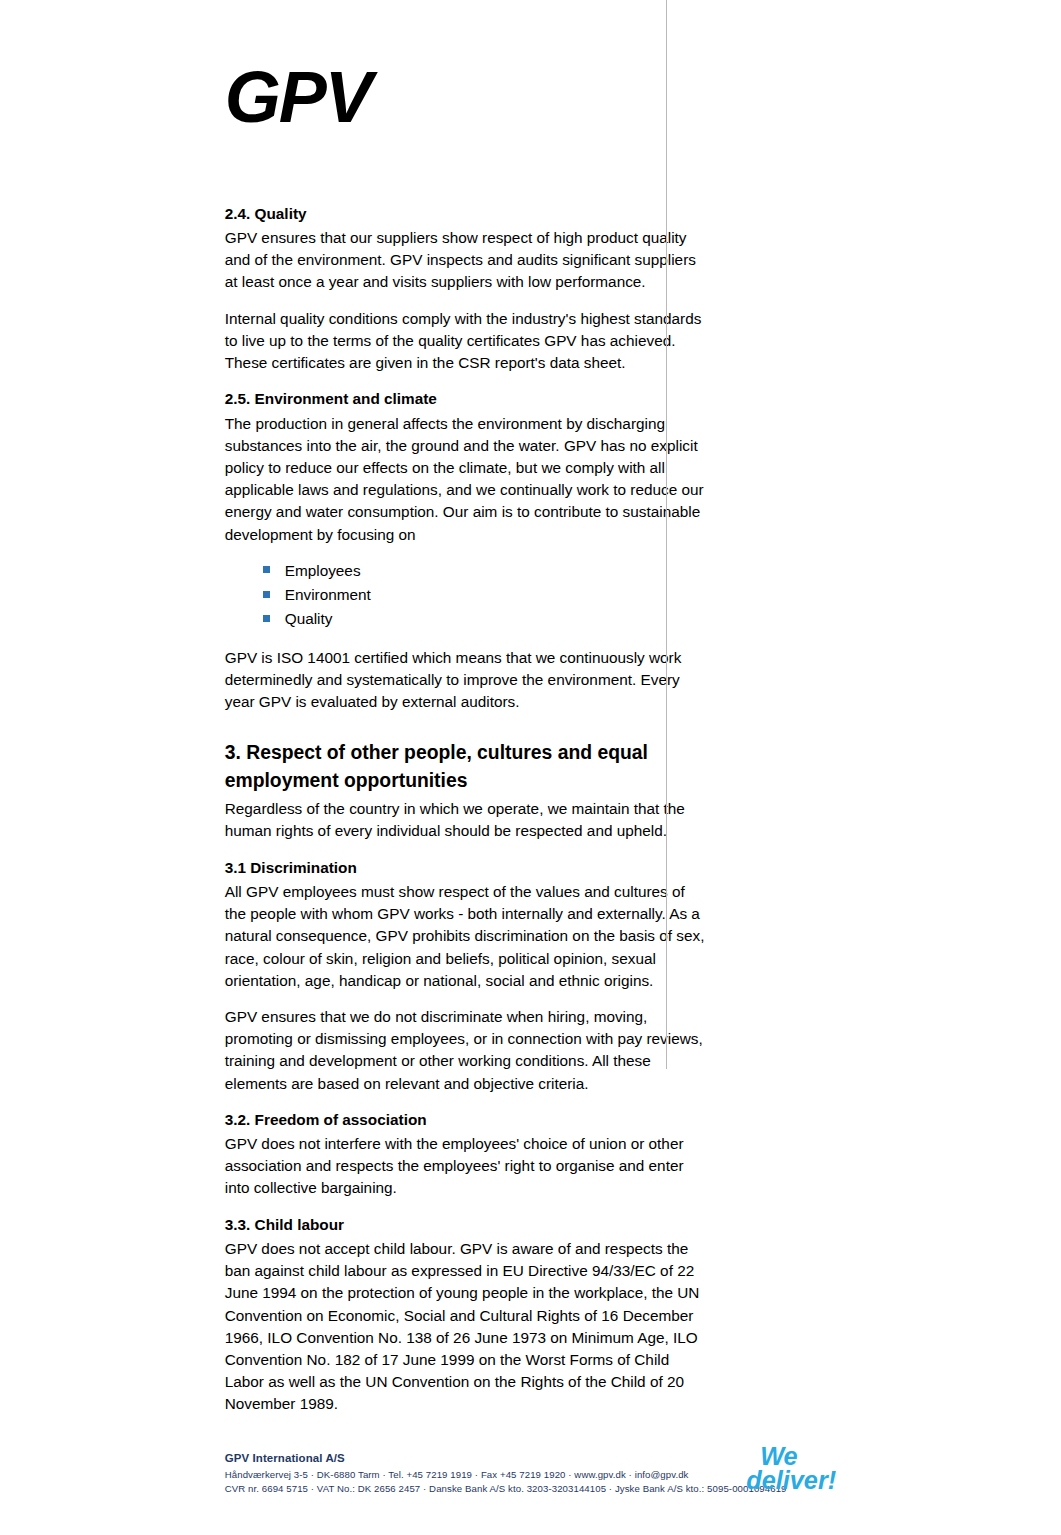GPV
2.4. Quality
GPV ensures that our suppliers show respect of high product quality and of the environment. GPV inspects and audits significant suppliers at least once a year and visits suppliers with low performance.
Internal quality conditions comply with the industry's highest standards to live up to the terms of the quality certificates GPV has achieved. These certificates are given in the CSR report's data sheet.
2.5. Environment and climate
The production in general affects the environment by discharging substances into the air, the ground and the water. GPV has no explicit policy to reduce our effects on the climate, but we comply with all applicable laws and regulations, and we continually work to reduce our energy and water consumption. Our aim is to contribute to sustainable development by focusing on
Employees
Environment
Quality
GPV is ISO 14001 certified which means that we continuously work determinedly and systematically to improve the environment. Every year GPV is evaluated by external auditors.
3. Respect of other people, cultures and equal employment opportunities
Regardless of the country in which we operate, we maintain that the human rights of every individual should be respected and upheld.
3.1 Discrimination
All GPV employees must show respect of the values and cultures of the people with whom GPV works - both internally and externally. As a natural consequence, GPV prohibits discrimination on the basis of sex, race, colour of skin, religion and beliefs, political opinion, sexual orientation, age, handicap or national, social and ethnic origins.
GPV ensures that we do not discriminate when hiring, moving, promoting or dismissing employees, or in connection with pay reviews, training and development or other working conditions. All these elements are based on relevant and objective criteria.
3.2. Freedom of association
GPV does not interfere with the employees' choice of union or other association and respects the employees' right to organise and enter into collective bargaining.
3.3. Child labour
GPV does not accept child labour. GPV is aware of and respects the ban against child labour as expressed in EU Directive 94/33/EC of 22 June 1994 on the protection of young people in the workplace, the UN Convention on Economic, Social and Cultural Rights of 16 December 1966, ILO Convention No. 138 of 26 June 1973 on Minimum Age, ILO Convention No. 182 of 17 June 1999 on the Worst Forms of Child Labor as well as the UN Convention on the Rights of the Child of 20 November 1989.
GPV International A/S Håndværkervej 3-5 · DK-6880 Tarm · Tel. +45 7219 1919 · Fax +45 7219 1920 · www.gpv.dk · info@gpv.dk
CVR nr. 6694 5715 · VAT No.: DK 2656 2457 · Danske Bank A/S kto. 3203-3203144105 · Jyske Bank A/S kto.: 5095-0001094619
We deliver!